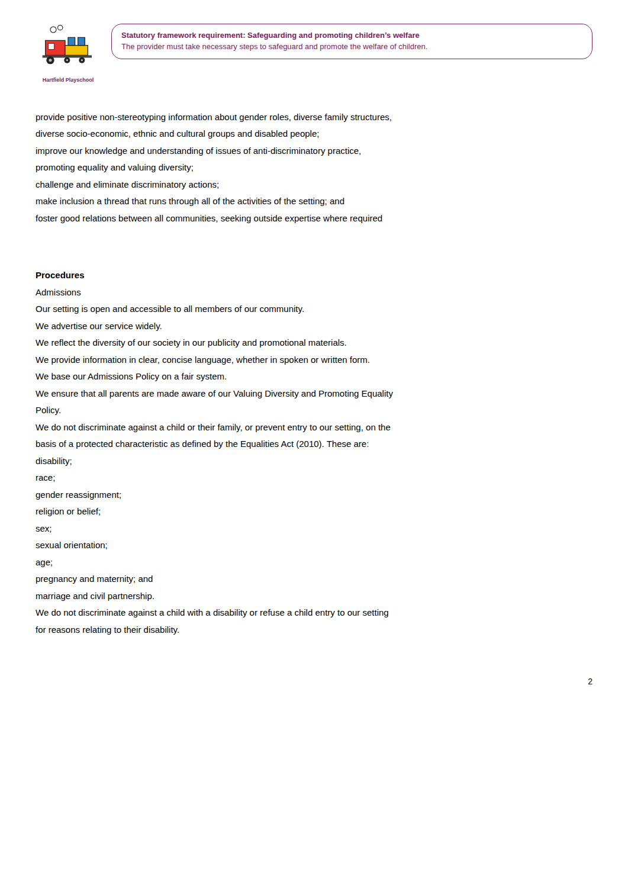Hartfield Playschool
Statutory framework requirement: Safeguarding and promoting children’s welfare
The provider must take necessary steps to safeguard and promote the welfare of children.
provide positive non-stereotyping information about gender roles, diverse family structures,
diverse socio-economic, ethnic and cultural groups and disabled people;
improve our knowledge and understanding of issues of anti-discriminatory practice,
promoting equality and valuing diversity;
challenge and eliminate discriminatory actions;
make inclusion a thread that runs through all of the activities of the setting; and
foster good relations between all communities, seeking outside expertise where required
Procedures
Admissions
Our setting is open and accessible to all members of our community.
We advertise our service widely.
We reflect the diversity of our society in our publicity and promotional materials.
We provide information in clear, concise language, whether in spoken or written form.
We base our Admissions Policy on a fair system.
We ensure that all parents are made aware of our Valuing Diversity and Promoting Equality
Policy.
We do not discriminate against a child or their family, or prevent entry to our setting, on the
basis of a protected characteristic as defined by the Equalities Act (2010). These are:
disability;
race;
gender reassignment;
religion or belief;
sex;
sexual orientation;
age;
pregnancy and maternity; and
marriage and civil partnership.
We do not discriminate against a child with a disability or refuse a child entry to our setting
for reasons relating to their disability.
2